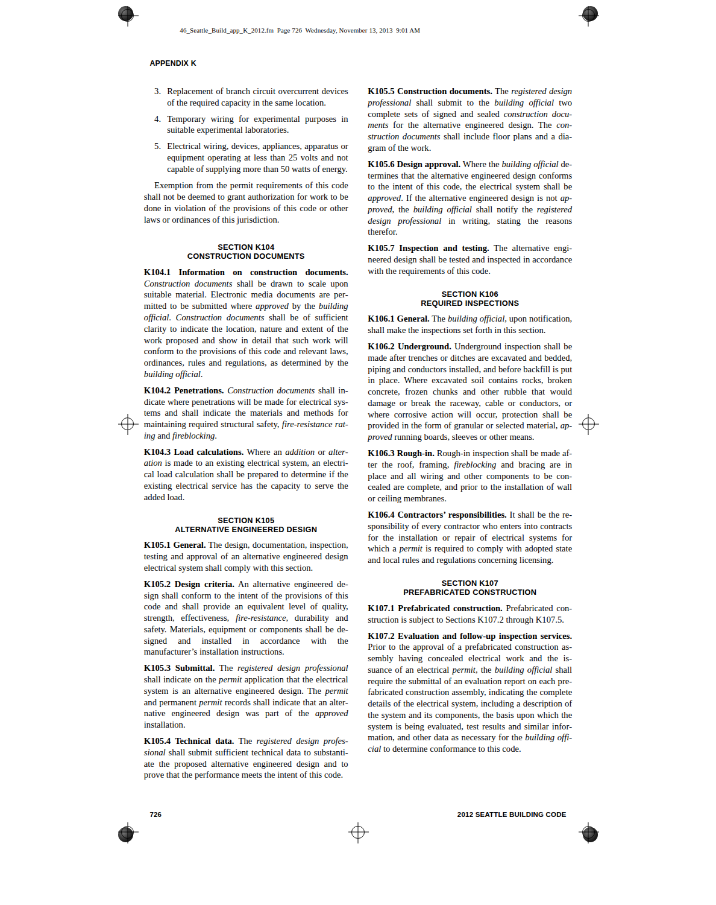46_Seattle_Build_app_K_2012.fm Page 726 Wednesday, November 13, 2013 9:01 AM
APPENDIX K
3. Replacement of branch circuit overcurrent devices of the required capacity in the same location.
4. Temporary wiring for experimental purposes in suitable experimental laboratories.
5. Electrical wiring, devices, appliances, apparatus or equipment operating at less than 25 volts and not capable of supplying more than 50 watts of energy.
Exemption from the permit requirements of this code shall not be deemed to grant authorization for work to be done in violation of the provisions of this code or other laws or ordinances of this jurisdiction.
SECTION K104
CONSTRUCTION DOCUMENTS
K104.1 Information on construction documents. Construction documents shall be drawn to scale upon suitable material. Electronic media documents are permitted to be submitted where approved by the building official. Construction documents shall be of sufficient clarity to indicate the location, nature and extent of the work proposed and show in detail that such work will conform to the provisions of this code and relevant laws, ordinances, rules and regulations, as determined by the building official.
K104.2 Penetrations. Construction documents shall indicate where penetrations will be made for electrical systems and shall indicate the materials and methods for maintaining required structural safety, fire-resistance rating and fireblocking.
K104.3 Load calculations. Where an addition or alteration is made to an existing electrical system, an electrical load calculation shall be prepared to determine if the existing electrical service has the capacity to serve the added load.
SECTION K105
ALTERNATIVE ENGINEERED DESIGN
K105.1 General. The design, documentation, inspection, testing and approval of an alternative engineered design electrical system shall comply with this section.
K105.2 Design criteria. An alternative engineered design shall conform to the intent of the provisions of this code and shall provide an equivalent level of quality, strength, effectiveness, fire-resistance, durability and safety. Materials, equipment or components shall be designed and installed in accordance with the manufacturer’s installation instructions.
K105.3 Submittal. The registered design professional shall indicate on the permit application that the electrical system is an alternative engineered design. The permit and permanent permit records shall indicate that an alternative engineered design was part of the approved installation.
K105.4 Technical data. The registered design professional shall submit sufficient technical data to substantiate the proposed alternative engineered design and to prove that the performance meets the intent of this code.
K105.5 Construction documents. The registered design professional shall submit to the building official two complete sets of signed and sealed construction documents for the alternative engineered design. The construction documents shall include floor plans and a diagram of the work.
K105.6 Design approval. Where the building official determines that the alternative engineered design conforms to the intent of this code, the electrical system shall be approved. If the alternative engineered design is not approved, the building official shall notify the registered design professional in writing, stating the reasons therefor.
K105.7 Inspection and testing. The alternative engineered design shall be tested and inspected in accordance with the requirements of this code.
SECTION K106
REQUIRED INSPECTIONS
K106.1 General. The building official, upon notification, shall make the inspections set forth in this section.
K106.2 Underground. Underground inspection shall be made after trenches or ditches are excavated and bedded, piping and conductors installed, and before backfill is put in place. Where excavated soil contains rocks, broken concrete, frozen chunks and other rubble that would damage or break the raceway, cable or conductors, or where corrosive action will occur, protection shall be provided in the form of granular or selected material, approved running boards, sleeves or other means.
K106.3 Rough-in. Rough-in inspection shall be made after the roof, framing, fireblocking and bracing are in place and all wiring and other components to be concealed are complete, and prior to the installation of wall or ceiling membranes.
K106.4 Contractors’ responsibilities. It shall be the responsibility of every contractor who enters into contracts for the installation or repair of electrical systems for which a permit is required to comply with adopted state and local rules and regulations concerning licensing.
SECTION K107
PREFABRICATED CONSTRUCTION
K107.1 Prefabricated construction. Prefabricated construction is subject to Sections K107.2 through K107.5.
K107.2 Evaluation and follow-up inspection services. Prior to the approval of a prefabricated construction assembly having concealed electrical work and the issuance of an electrical permit, the building official shall require the submittal of an evaluation report on each prefabricated construction assembly, indicating the complete details of the electrical system, including a description of the system and its components, the basis upon which the system is being evaluated, test results and similar information, and other data as necessary for the building official to determine conformance to this code.
726
2012 SEATTLE BUILDING CODE